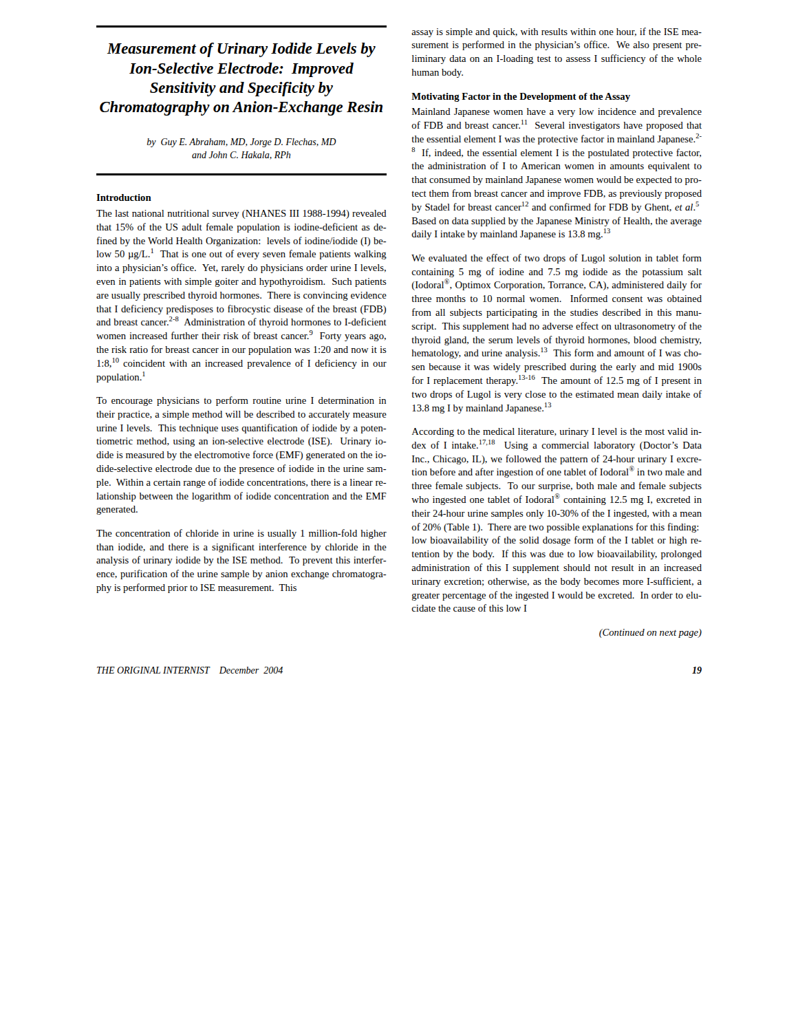Measurement of Urinary Iodide Levels by Ion-Selective Electrode: Improved Sensitivity and Specificity by Chromatography on Anion-Exchange Resin
by Guy E. Abraham, MD, Jorge D. Flechas, MD
and John C. Hakala, RPh
Introduction
The last national nutritional survey (NHANES III 1988-1994) revealed that 15% of the US adult female population is iodine-deficient as defined by the World Health Organization: levels of iodine/iodide (I) below 50 µg/L.1 That is one out of every seven female patients walking into a physician’s office. Yet, rarely do physicians order urine I levels, even in patients with simple goiter and hypothyroidism. Such patients are usually prescribed thyroid hormones. There is convincing evidence that I deficiency predisposes to fibrocystic disease of the breast (FDB) and breast cancer.2-8 Administration of thyroid hormones to I-deficient women increased further their risk of breast cancer.9 Forty years ago, the risk ratio for breast cancer in our population was 1:20 and now it is 1:8,10 coincident with an increased prevalence of I deficiency in our population.1
To encourage physicians to perform routine urine I determination in their practice, a simple method will be described to accurately measure urine I levels. This technique uses quantification of iodide by a potentiometric method, using an ion-selective electrode (ISE). Urinary iodide is measured by the electromotive force (EMF) generated on the iodide-selective electrode due to the presence of iodide in the urine sample. Within a certain range of iodide concentrations, there is a linear relationship between the logarithm of iodide concentration and the EMF generated.
The concentration of chloride in urine is usually 1 million-fold higher than iodide, and there is a significant interference by chloride in the analysis of urinary iodide by the ISE method. To prevent this interference, purification of the urine sample by anion exchange chromatography is performed prior to ISE measurement. This
assay is simple and quick, with results within one hour, if the ISE measurement is performed in the physician’s office. We also present preliminary data on an I-loading test to assess I sufficiency of the whole human body.
Motivating Factor in the Development of the Assay
Mainland Japanese women have a very low incidence and prevalence of FDB and breast cancer.11 Several investigators have proposed that the essential element I was the protective factor in mainland Japanese.2-8 If, indeed, the essential element I is the postulated protective factor, the administration of I to American women in amounts equivalent to that consumed by mainland Japanese women would be expected to protect them from breast cancer and improve FDB, as previously proposed by Stadel for breast cancer12 and confirmed for FDB by Ghent, et al.5 Based on data supplied by the Japanese Ministry of Health, the average daily I intake by mainland Japanese is 13.8 mg.13
We evaluated the effect of two drops of Lugol solution in tablet form containing 5 mg of iodine and 7.5 mg iodide as the potassium salt (Iodoral®, Optimox Corporation, Torrance, CA), administered daily for three months to 10 normal women. Informed consent was obtained from all subjects participating in the studies described in this manuscript. This supplement had no adverse effect on ultrasonometry of the thyroid gland, the serum levels of thyroid hormones, blood chemistry, hematology, and urine analysis.13 This form and amount of I was chosen because it was widely prescribed during the early and mid 1900s for I replacement therapy.13-16 The amount of 12.5 mg of I present in two drops of Lugol is very close to the estimated mean daily intake of 13.8 mg I by mainland Japanese.13
According to the medical literature, urinary I level is the most valid index of I intake.17,18 Using a commercial laboratory (Doctor’s Data Inc., Chicago, IL), we followed the pattern of 24-hour urinary I excretion before and after ingestion of one tablet of Iodoral® in two male and three female subjects. To our surprise, both male and female subjects who ingested one tablet of Iodoral® containing 12.5 mg I, excreted in their 24-hour urine samples only 10-30% of the I ingested, with a mean of 20% (Table 1). There are two possible explanations for this finding: low bioavailability of the solid dosage form of the I tablet or high retention by the body. If this was due to low bioavailability, prolonged administration of this I supplement should not result in an increased urinary excretion; otherwise, as the body becomes more I-sufficient, a greater percentage of the ingested I would be excreted. In order to elucidate the cause of this low I
(Continued on next page)
THE ORIGINAL INTERNIST December 2004 19